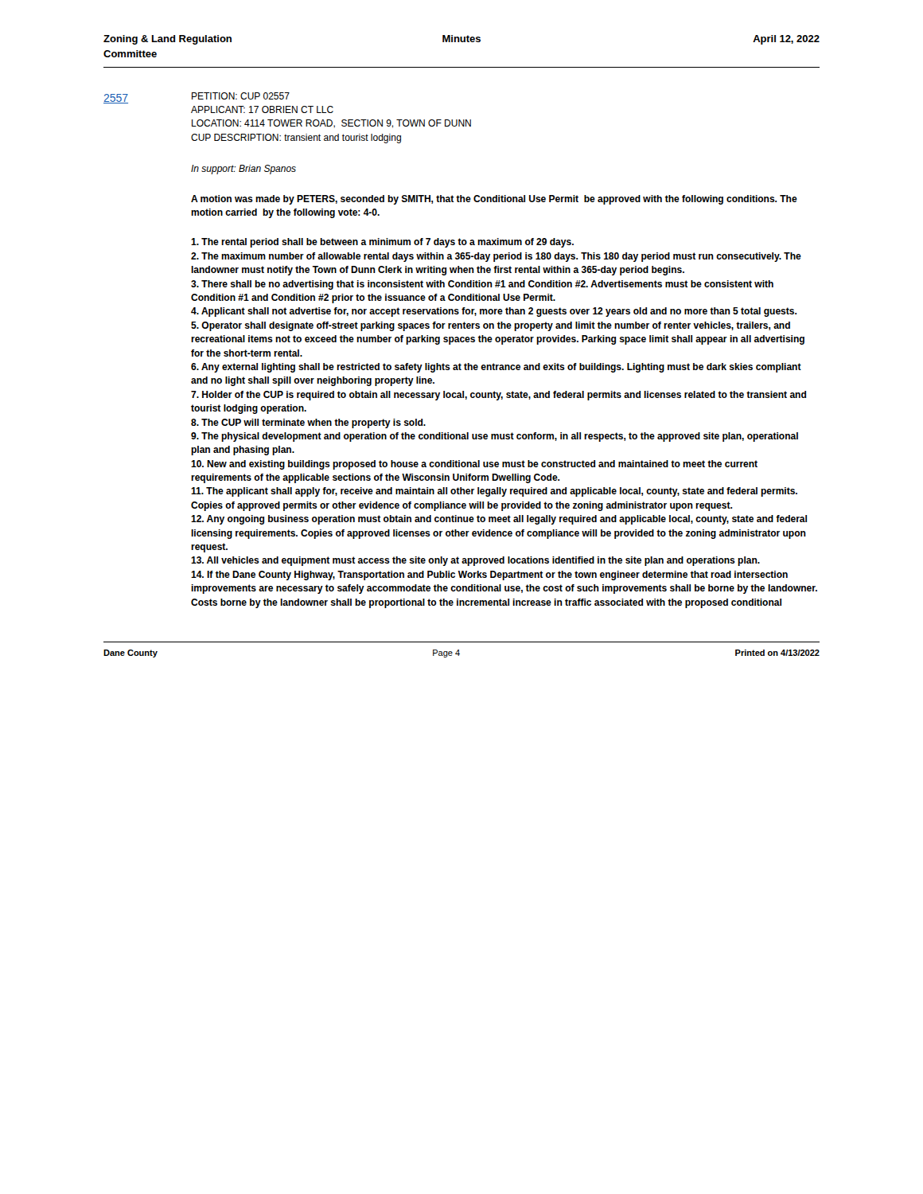Zoning & Land Regulation
Committee
Minutes
April 12, 2022
2557
PETITION: CUP 02557
APPLICANT: 17 OBRIEN CT LLC
LOCATION: 4114 TOWER ROAD, SECTION 9, TOWN OF DUNN
CUP DESCRIPTION: transient and tourist lodging
In support: Brian Spanos
A motion was made by PETERS, seconded by SMITH, that the Conditional Use Permit be approved with the following conditions. The motion carried by the following vote: 4-0.
1. The rental period shall be between a minimum of 7 days to a maximum of 29 days.
2. The maximum number of allowable rental days within a 365-day period is 180 days. This 180 day period must run consecutively. The landowner must notify the Town of Dunn Clerk in writing when the first rental within a 365-day period begins.
3. There shall be no advertising that is inconsistent with Condition #1 and Condition #2. Advertisements must be consistent with Condition #1 and Condition #2 prior to the issuance of a Conditional Use Permit.
4. Applicant shall not advertise for, nor accept reservations for, more than 2 guests over 12 years old and no more than 5 total guests.
5. Operator shall designate off-street parking spaces for renters on the property and limit the number of renter vehicles, trailers, and recreational items not to exceed the number of parking spaces the operator provides. Parking space limit shall appear in all advertising for the short-term rental.
6. Any external lighting shall be restricted to safety lights at the entrance and exits of buildings. Lighting must be dark skies compliant and no light shall spill over neighboring property line.
7. Holder of the CUP is required to obtain all necessary local, county, state, and federal permits and licenses related to the transient and tourist lodging operation.
8. The CUP will terminate when the property is sold.
9. The physical development and operation of the conditional use must conform, in all respects, to the approved site plan, operational plan and phasing plan.
10. New and existing buildings proposed to house a conditional use must be constructed and maintained to meet the current requirements of the applicable sections of the Wisconsin Uniform Dwelling Code.
11. The applicant shall apply for, receive and maintain all other legally required and applicable local, county, state and federal permits. Copies of approved permits or other evidence of compliance will be provided to the zoning administrator upon request.
12. Any ongoing business operation must obtain and continue to meet all legally required and applicable local, county, state and federal licensing requirements. Copies of approved licenses or other evidence of compliance will be provided to the zoning administrator upon request.
13. All vehicles and equipment must access the site only at approved locations identified in the site plan and operations plan.
14. If the Dane County Highway, Transportation and Public Works Department or the town engineer determine that road intersection improvements are necessary to safely accommodate the conditional use, the cost of such improvements shall be borne by the landowner. Costs borne by the landowner shall be proportional to the incremental increase in traffic associated with the proposed conditional
Dane County
Page 4
Printed on 4/13/2022